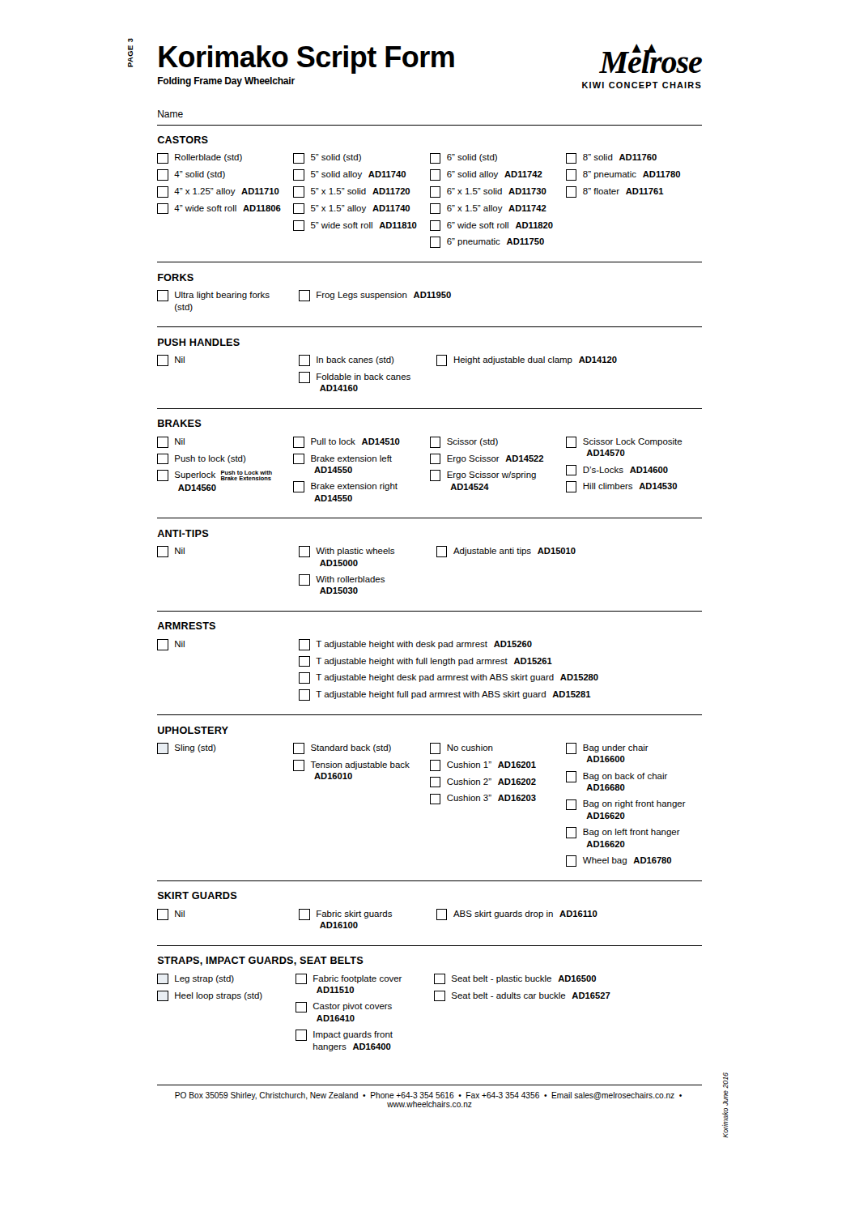PAGE 3
Korimako Script Form
Folding Frame Day Wheelchair
▲▲
Melrose
KIWI CONCEPT CHAIRS
Name
CASTORS
Rollerblade (std)
4” solid (std)
4” x 1.25” alloy AD11710
4” wide soft roll AD11806
5” solid (std)
5” solid alloy AD11740
5” x 1.5” solid AD11720
5” x 1.5” alloy AD11740
5” wide soft roll AD11810
6” solid (std)
6” solid alloy AD11742
6” x 1.5” solid AD11730
6” x 1.5” alloy AD11742
6” wide soft roll AD11820
6” pneumatic AD11750
8” solid AD11760
8” pneumatic AD11780
8” floater AD11761
FORKS
Ultra light bearing forks (std)
Frog Legs suspension AD11950
PUSH HANDLES
Nil
In back canes (std)
Foldable in back canes AD14160
Height adjustable dual clamp AD14120
BRAKES
Nil
Push to lock (std)
Superlock Push to Lock with
Brake Extensions AD14560
Pull to lock AD14510
Brake extension left AD14550
Brake extension right AD14550
Scissor (std)
Ergo Scissor AD14522
Ergo Scissor w/spring AD14524
Scissor Lock Composite AD14570
D’s-Locks AD14600
Hill climbers AD14530
ANTI-TIPS
Nil
With plastic wheels AD15000
With rollerblades AD15030
Adjustable anti tips AD15010
ARMRESTS
Nil
T adjustable height with desk pad armrest AD15260
T adjustable height with full length pad armrest AD15261
T adjustable height desk pad armrest with ABS skirt guard AD15280
T adjustable height full pad armrest with ABS skirt guard AD15281
UPHOLSTERY
Sling (std)
Standard back (std)
Tension adjustable back AD16010
No cushion
Cushion 1” AD16201
Cushion 2” AD16202
Cushion 3” AD16203
Bag under chair AD16600
Bag on back of chair AD16680
Bag on right front hanger AD16620
Bag on left front hanger AD16620
Wheel bag AD16780
SKIRT GUARDS
Nil
Fabric skirt guards AD16100
ABS skirt guards drop in AD16110
STRAPS, IMPACT GUARDS, SEAT BELTS
Leg strap (std)
Heel loop straps (std)
Fabric footplate cover AD11510
Castor pivot covers AD16410
Impact guards front hangers AD16400
Seat belt - plastic buckle AD16500
Seat belt - adults car buckle AD16527
Korimako June 2016
PO Box 35059 Shirley, Christchurch, New Zealand • Phone +64-3 354 5616 • Fax +64-3 354 4356 • Email sales@melrosechairs.co.nz • www.wheelchairs.co.nz